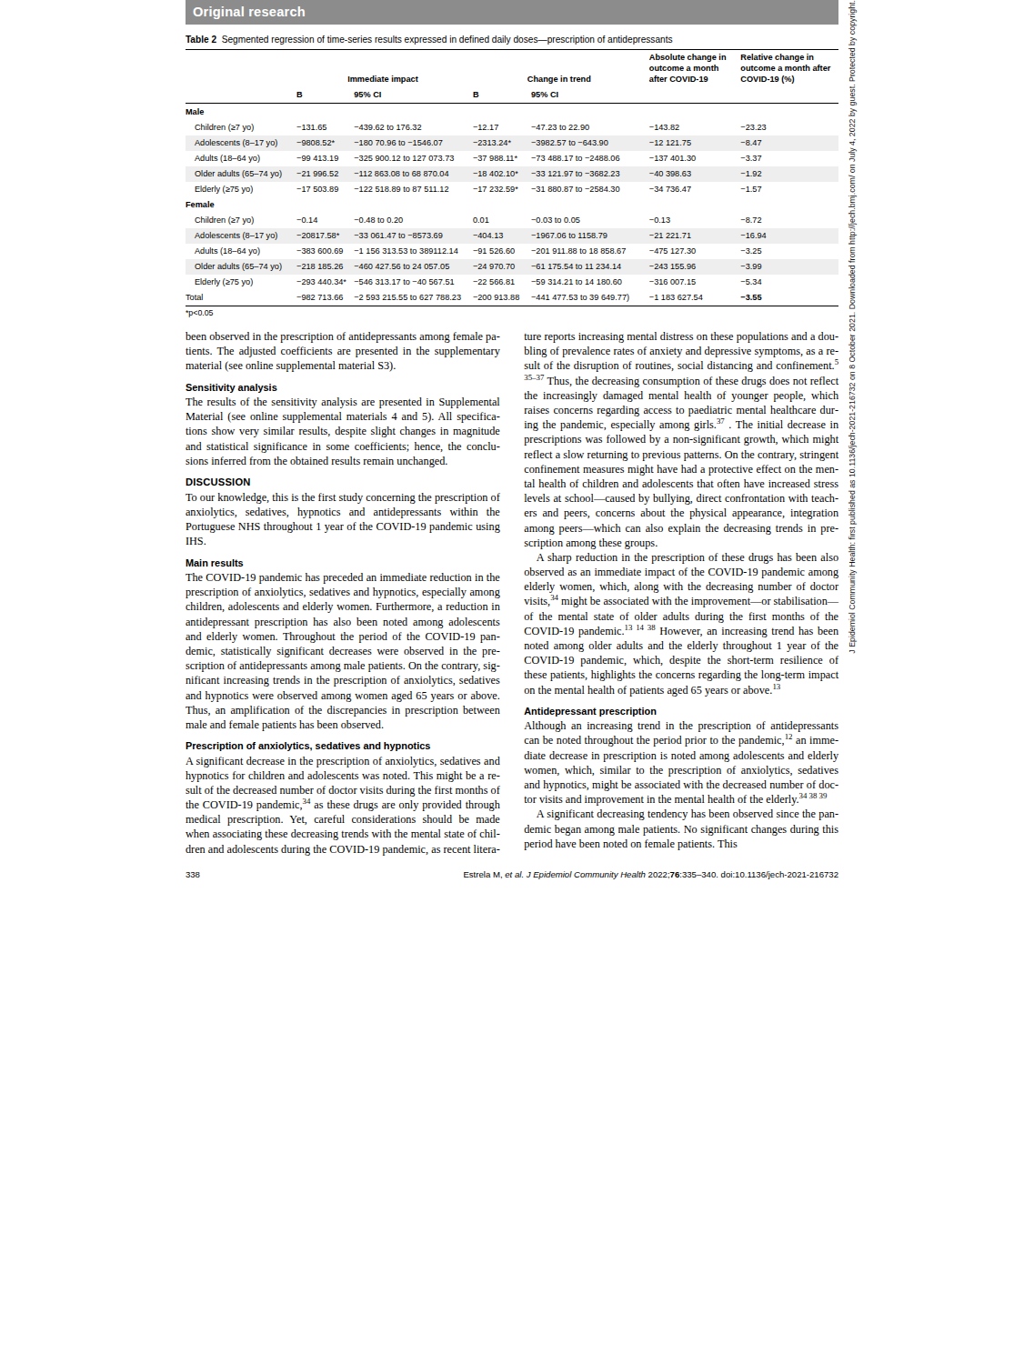J Epidemiol Community Health: first published as 10.1136/jech-2021-216732 on 8 October 2021. Downloaded from http://jech.bmj.com/ on July 4, 2022 by guest. Protected by copyright.
Original research
Table 2 Segmented regression of time-series results expressed in defined daily doses—prescription of antidepressants
| | Immediate impact | Change in trend | Absolute change in outcome a month after COVID-19 | Relative change in outcome a month after COVID-19 (%) |
| --- | --- | --- | --- | --- |
| | B | 95% CI | B | 95% CI | | |
| Male |
| Children (≥7 yo) | −131.65 | −439.62 to 176.32 | −12.17 | −47.23 to 22.90 | −143.82 | −23.23 |
| Adolescents (8–17 yo) | −9808.52* | −180 70.96 to −1546.07 | −2313.24* | −3982.57 to −643.90 | −12 121.75 | −8.47 |
| Adults (18–64 yo) | −99 413.19 | −325 900.12 to 127 073.73 | −37 988.11* | −73 488.17 to −2488.06 | −137 401.30 | −3.37 |
| Older adults (65–74 yo) | −21 996.52 | −112 863.08 to 68 870.04 | −18 402.10* | −33 121.97 to −3682.23 | −40 398.63 | −1.92 |
| Elderly (≥75 yo) | −17 503.89 | −122 518.89 to 87 511.12 | −17 232.59* | −31 880.87 to −2584.30 | −34 736.47 | −1.57 |
| Female |
| Children (≥7 yo) | −0.14 | −0.48 to 0.20 | 0.01 | −0.03 to 0.05 | −0.13 | −8.72 |
| Adolescents (8–17 yo) | −20817.58* | −33 061.47 to −8573.69 | −404.13 | −1967.06 to 1158.79 | −21 221.71 | −16.94 |
| Adults (18–64 yo) | −383 600.69 | −1 156 313.53 to 389112.14 | −91 526.60 | −201 911.88 to 18 858.67 | −475 127.30 | −3.25 |
| Older adults (65–74 yo) | −218 185.26 | −460 427.56 to 24 057.05 | −24 970.70 | −61 175.54 to 11 234.14 | −243 155.96 | −3.99 |
| Elderly (≥75 yo) | −293 440.34* | −546 313.17 to −40 567.51 | −22 566.81 | −59 314.21 to 14 180.60 | −316 007.15 | −5.34 |
| Total | −982 713.66 | −2 593 215.55 to 627 788.23 | −200 913.88 | −441 477.53 to 39 649.77) | −1 183 627.54 | −3.55 |
*p<0.05
been observed in the prescription of antidepressants among female patients. The adjusted coefficients are presented in the supplementary material (see online supplemental material S3).
Sensitivity analysis
The results of the sensitivity analysis are presented in Supplemental Material (see online supplemental materials 4 and 5). All specifications show very similar results, despite slight changes in magnitude and statistical significance in some coefficients; hence, the conclusions inferred from the obtained results remain unchanged.
Discussion
To our knowledge, this is the first study concerning the prescription of anxiolytics, sedatives, hypnotics and antidepressants within the Portuguese NHS throughout 1 year of the COVID-19 pandemic using IHS.
Main results
The COVID-19 pandemic has preceded an immediate reduction in the prescription of anxiolytics, sedatives and hypnotics, especially among children, adolescents and elderly women. Furthermore, a reduction in antidepressant prescription has also been noted among adolescents and elderly women. Throughout the period of the COVID-19 pandemic, statistically significant decreases were observed in the prescription of antidepressants among male patients. On the contrary, significant increasing trends in the prescription of anxiolytics, sedatives and hypnotics were observed among women aged 65 years or above. Thus, an amplification of the discrepancies in prescription between male and female patients has been observed.
Prescription of anxiolytics, sedatives and hypnotics
A significant decrease in the prescription of anxiolytics, sedatives and hypnotics for children and adolescents was noted. This might be a result of the decreased number of doctor visits during the first months of the COVID-19 pandemic,34 as these drugs are only provided through medical prescription. Yet, careful considerations should be made when associating these decreasing trends with the mental state of children and adolescents during the COVID-19 pandemic, as recent literature reports increasing mental distress on these populations and a doubling of prevalence rates of anxiety and depressive symptoms, as a result of the disruption of routines, social distancing and confinement.5 35–37 Thus, the decreasing consumption of these drugs does not reflect the increasingly damaged mental health of younger people, which raises concerns regarding access to paediatric mental healthcare during the pandemic, especially among girls.37 . The initial decrease in prescriptions was followed by a non-significant growth, which might reflect a slow returning to previous patterns. On the contrary, stringent confinement measures might have had a protective effect on the mental health of children and adolescents that often have increased stress levels at school—caused by bullying, direct confrontation with teachers and peers, concerns about the physical appearance, integration among peers—which can also explain the decreasing trends in prescription among these groups.
A sharp reduction in the prescription of these drugs has been also observed as an immediate impact of the COVID-19 pandemic among elderly women, which, along with the decreasing number of doctor visits,34 might be associated with the improvement—or stabilisation—of the mental state of older adults during the first months of the COVID-19 pandemic.13 14 38 However, an increasing trend has been noted among older adults and the elderly throughout 1 year of the COVID-19 pandemic, which, despite the short-term resilience of these patients, highlights the concerns regarding the long-term impact on the mental health of patients aged 65 years or above.13
Antidepressant prescription
Although an increasing trend in the prescription of antidepressants can be noted throughout the period prior to the pandemic,12 an immediate decrease in prescription is noted among adolescents and elderly women, which, similar to the prescription of anxiolytics, sedatives and hypnotics, might be associated with the decreased number of doctor visits and improvement in the mental health of the elderly.34 38 39
A significant decreasing tendency has been observed since the pandemic began among male patients. No significant changes during this period have been noted on female patients. This
338
Estrela M, et al. J Epidemiol Community Health 2022;76:335–340. doi:10.1136/jech-2021-216732